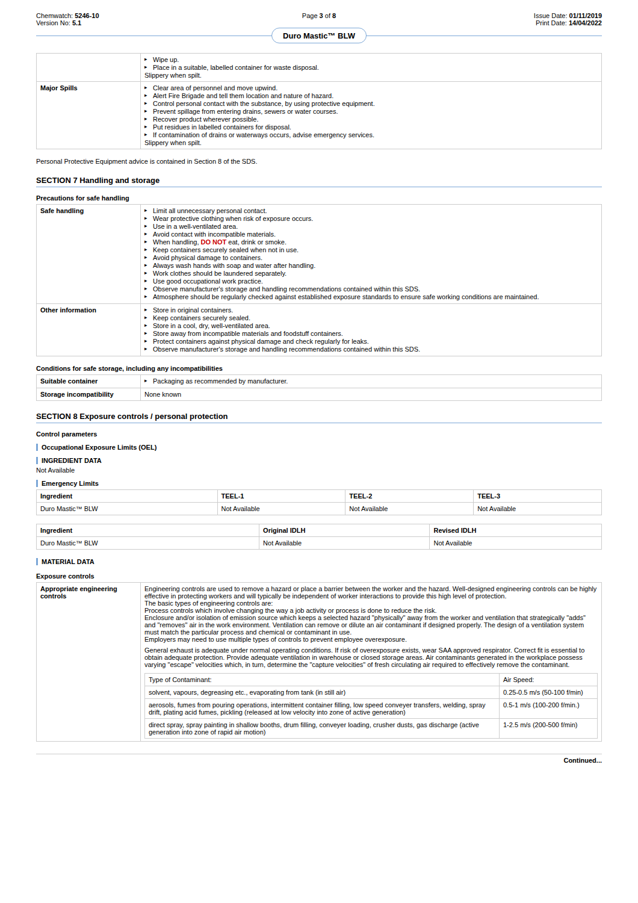Chemwatch: 5246-10
Version No: 5.1
Page 3 of 8
Issue Date: 01/11/2019
Print Date: 14/04/2022
Duro Mastic™ BLW
| | Wipe up. Place in a suitable, labelled container for waste disposal. Slippery when spilt. |
| Major Spills | Clear area of personnel and move upwind. Alert Fire Brigade and tell them location and nature of hazard. Control personal contact with the substance, by using protective equipment. Prevent spillage from entering drains, sewers or water courses. Recover product wherever possible. Put residues in labelled containers for disposal. If contamination of drains or waterways occurs, advise emergency services. Slippery when spilt. |
Personal Protective Equipment advice is contained in Section 8 of the SDS.
SECTION 7 Handling and storage
Precautions for safe handling
| Safe handling | Limit all unnecessary personal contact. Wear protective clothing when risk of exposure occurs. Use in a well-ventilated area. Avoid contact with incompatible materials. When handling, DO NOT eat, drink or smoke. Keep containers securely sealed when not in use. Avoid physical damage to containers. Always wash hands with soap and water after handling. Work clothes should be laundered separately. Use good occupational work practice. Observe manufacturer's storage and handling recommendations contained within this SDS. Atmosphere should be regularly checked against established exposure standards to ensure safe working conditions are maintained. |
| Other information | Store in original containers. Keep containers securely sealed. Store in a cool, dry, well-ventilated area. Store away from incompatible materials and foodstuff containers. Protect containers against physical damage and check regularly for leaks. Observe manufacturer's storage and handling recommendations contained within this SDS. |
Conditions for safe storage, including any incompatibilities
| Suitable container | Packaging as recommended by manufacturer. |
| Storage incompatibility | None known |
SECTION 8 Exposure controls / personal protection
Control parameters
Occupational Exposure Limits (OEL)
INGREDIENT DATA
Not Available
Emergency Limits
| Ingredient | TEEL-1 | TEEL-2 | TEEL-3 |
| --- | --- | --- | --- |
| Duro Mastic™ BLW | Not Available | Not Available | Not Available |
| Ingredient | Original IDLH | Revised IDLH |
| --- | --- | --- |
| Duro Mastic™ BLW | Not Available | Not Available |
MATERIAL DATA
Exposure controls
| Appropriate engineering controls | Engineering controls are used to remove a hazard or place a barrier between the worker and the hazard. Well-designed engineering controls can be highly effective in protecting workers and will typically be independent of worker interactions to provide this high level of protection. The basic types of engineering controls are: Process controls which involve changing the way a job activity or process is done to reduce the risk. Enclosure and/or isolation of emission source which keeps a selected hazard "physically" away from the worker and ventilation that strategically "adds" and "removes" air in the work environment. Ventilation can remove or dilute an air contaminant if designed properly. The design of a ventilation system must match the particular process and chemical or contaminant in use. Employers may need to use multiple types of controls to prevent employee overexposure. General exhaust is adequate under normal operating conditions. If risk of overexposure exists, wear SAA approved respirator. Correct fit is essential to obtain adequate protection. Provide adequate ventilation in warehouse or closed storage areas. Air contaminants generated in the workplace possess varying "escape" velocities which, in turn, determine the "capture velocities" of fresh circulating air required to effectively remove the contaminant. / Type of Contaminant: / Air Speed: / / solvent, vapours, degreasing etc., evaporating from tank (in still air) / 0.25-0.5 m/s (50-100 f/min) / / aerosols, fumes from pouring operations, intermittent container filling, low speed conveyer transfers, welding, spray drift, plating acid fumes, pickling (released at low velocity into zone of active generation) / 0.5-1 m/s (100-200 f/min.) / / direct spray, spray painting in shallow booths, drum filling, conveyer loading, crusher dusts, gas discharge (active generation into zone of rapid air motion) / 1-2.5 m/s (200-500 f/min) / |
Continued...